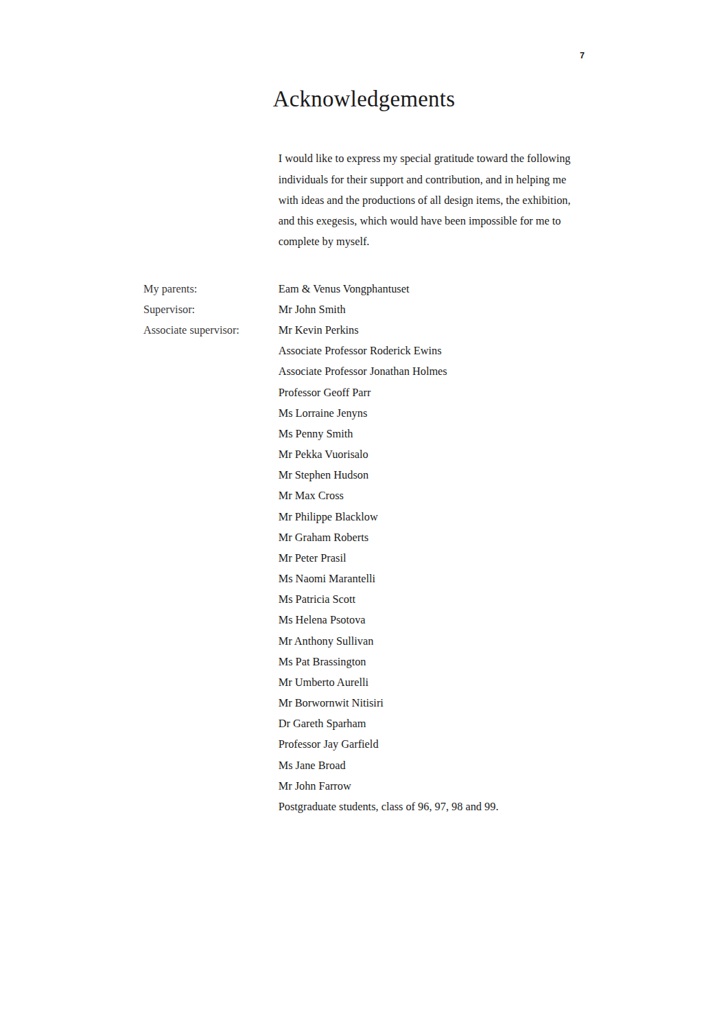7
Acknowledgements
I would like to express my special gratitude toward the following individuals for their support and contribution, and in helping me with ideas and the productions of all design items, the exhibition, and this exegesis, which would have been impossible for me to complete by myself.
My parents:
Eam & Venus Vongphantuset
Supervisor:
Mr John Smith
Associate supervisor:
Mr Kevin Perkins
Associate Professor Roderick Ewins
Associate Professor Jonathan Holmes
Professor Geoff Parr
Ms Lorraine Jenyns
Ms Penny Smith
Mr Pekka Vuorisalo
Mr Stephen Hudson
Mr Max Cross
Mr Philippe Blacklow
Mr Graham Roberts
Mr Peter Prasil
Ms Naomi Marantelli
Ms Patricia Scott
Ms Helena Psotova
Mr Anthony Sullivan
Ms Pat Brassington
Mr Umberto Aurelli
Mr Borwornwit Nitisiri
Dr Gareth Sparham
Professor Jay Garfield
Ms Jane Broad
Mr John Farrow
Postgraduate students, class of 96, 97, 98 and 99.